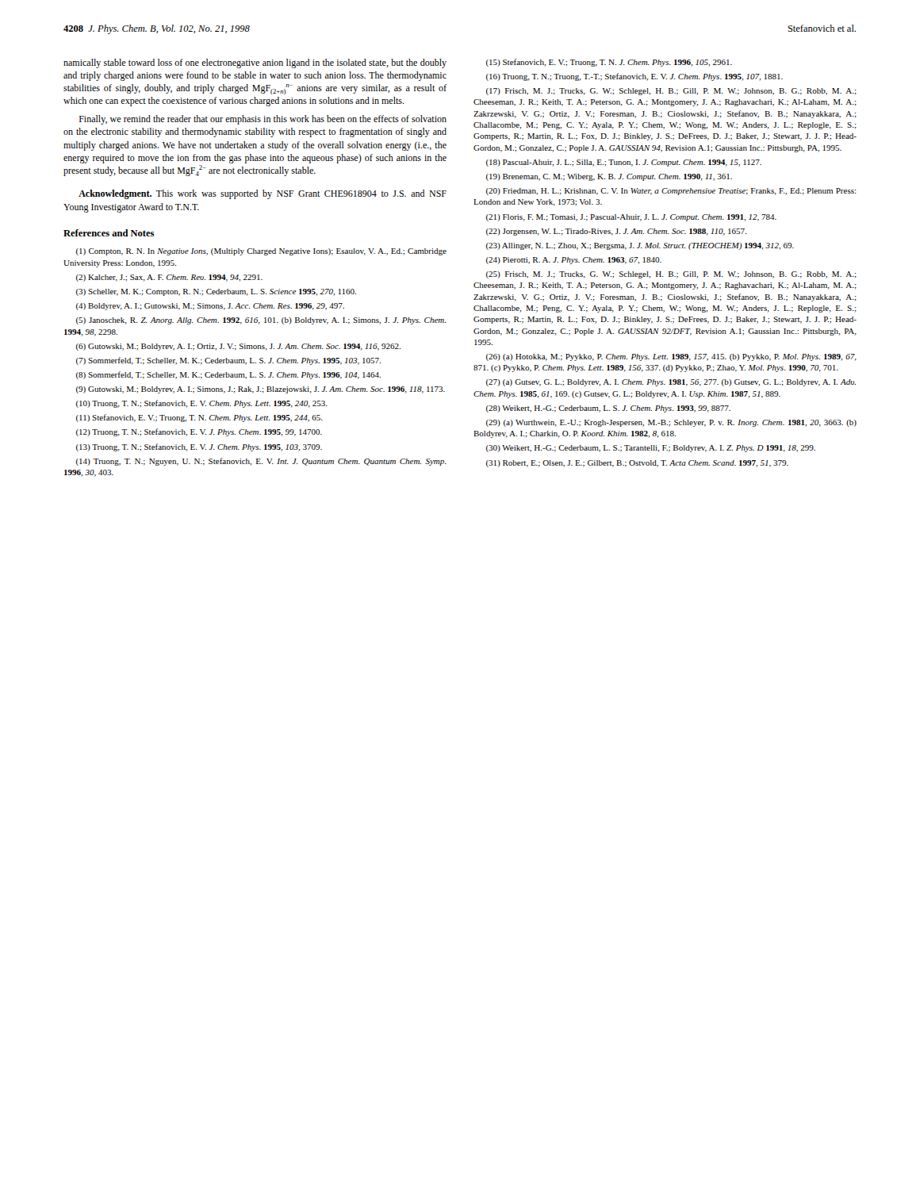4208 J. Phys. Chem. B, Vol. 102, No. 21, 1998
Stefanovich et al.
namically stable toward loss of one electronegative anion ligand in the isolated state, but the doubly and triply charged anions were found to be stable in water to such anion loss. The thermodynamic stabilities of singly, doubly, and triply charged MgF(2+n)n− anions are very similar, as a result of which one can expect the coexistence of various charged anions in solutions and in melts.
Finally, we remind the reader that our emphasis in this work has been on the effects of solvation on the electronic stability and thermodynamic stability with respect to fragmentation of singly and multiply charged anions. We have not undertaken a study of the overall solvation energy (i.e., the energy required to move the ion from the gas phase into the aqueous phase) of such anions in the present study, because all but MgF42− are not electronically stable.
Acknowledgment. This work was supported by NSF Grant CHE9618904 to J.S. and NSF Young Investigator Award to T.N.T.
References and Notes
(1) Compton, R. N. In Negatiυe Ions, (Multiply Charged Negative Ions); Esaulov, V. A., Ed.; Cambridge University Press: London, 1995.
(2) Kalcher, J.; Sax, A. F. Chem. Reυ. 1994, 94, 2291.
(3) Scheller, M. K.; Compton, R. N.; Cederbaum, L. S. Science 1995, 270, 1160.
(4) Boldyrev, A. I.; Gutowski, M.; Simons, J. Acc. Chem. Res. 1996, 29, 497.
(5) Janoschek, R. Z. Anorg. Allg. Chem. 1992, 616, 101. (b) Boldyrev, A. I.; Simons, J. J. Phys. Chem. 1994, 98, 2298.
(6) Gutowski, M.; Boldyrev, A. I.; Ortiz, J. V.; Simons, J. J. Am. Chem. Soc. 1994, 116, 9262.
(7) Sommerfeld, T.; Scheller, M. K.; Cederbaum, L. S. J. Chem. Phys. 1995, 103, 1057.
(8) Sommerfeld, T.; Scheller, M. K.; Cederbaum, L. S. J. Chem. Phys. 1996, 104, 1464.
(9) Gutowski, M.; Boldyrev, A. I.; Simons, J.; Rak, J.; Blazejowski, J. J. Am. Chem. Soc. 1996, 118, 1173.
(10) Truong, T. N.; Stefanovich, E. V. Chem. Phys. Lett. 1995, 240, 253.
(11) Stefanovich, E. V.; Truong, T. N. Chem. Phys. Lett. 1995, 244, 65.
(12) Truong, T. N.; Stefanovich, E. V. J. Phys. Chem. 1995, 99, 14700.
(13) Truong, T. N.; Stefanovich, E. V. J. Chem. Phys. 1995, 103, 3709.
(14) Truong, T. N.; Nguyen, U. N.; Stefanovich, E. V. Int. J. Quantum Chem. Quantum Chem. Symp. 1996, 30, 403.
(15) Stefanovich, E. V.; Truong, T. N. J. Chem. Phys. 1996, 105, 2961.
(16) Truong, T. N.; Truong, T.-T.; Stefanovich, E. V. J. Chem. Phys. 1995, 107, 1881.
(17) Frisch, M. J.; Trucks, G. W.; Schlegel, H. B.; Gill, P. M. W.; Johnson, B. G.; Robb, M. A.; Cheeseman, J. R.; Keith, T. A.; Peterson, G. A.; Montgomery, J. A.; Raghavachari, K.; Al-Laham, M. A.; Zakrzewski, V. G.; Ortiz, J. V.; Foresman, J. B.; Cioslowski, J.; Stefanov, B. B.; Nanayakkara, A.; Challacombe, M.; Peng, C. Y.; Ayala, P. Y.; Chem, W.; Wong, M. W.; Anders, J. L.; Replogle, E. S.; Gomperts, R.; Martin, R. L.; Fox, D. J.; Binkley, J. S.; DeFrees, D. J.; Baker, J.; Stewart, J. J. P.; Head-Gordon, M.; Gonzalez, C.; Pople J. A. GAUSSIAN 94, Revision A.1; Gaussian Inc.: Pittsburgh, PA, 1995.
(18) Pascual-Ahuir, J. L.; Silla, E.; Tunon, I. J. Comput. Chem. 1994, 15, 1127.
(19) Breneman, C. M.; Wiberg, K. B. J. Comput. Chem. 1990, 11, 361.
(20) Friedman, H. L.; Krishnan, C. V. In Water, a Comprehensiυe Treatise; Franks, F., Ed.; Plenum Press: London and New York, 1973; Vol. 3.
(21) Floris, F. M.; Tomasi, J.; Pascual-Ahuir, J. L. J. Comput. Chem. 1991, 12, 784.
(22) Jorgensen, W. L.; Tirado-Rives, J. J. Am. Chem. Soc. 1988, 110, 1657.
(23) Allinger, N. L.; Zhou, X.; Bergsma, J. J. Mol. Struct. (THEOCHEM) 1994, 312, 69.
(24) Pierotti, R. A. J. Phys. Chem. 1963, 67, 1840.
(25) Frisch, M. J.; Trucks, G. W.; Schlegel, H. B.; Gill, P. M. W.; Johnson, B. G.; Robb, M. A.; Cheeseman, J. R.; Keith, T. A.; Peterson, G. A.; Montgomery, J. A.; Raghavachari, K.; Al-Laham, M. A.; Zakrzewski, V. G.; Ortiz, J. V.; Foresman, J. B.; Cioslowski, J.; Stefanov, B. B.; Nanayakkara, A.; Challacombe, M.; Peng, C. Y.; Ayala, P. Y.; Chem, W.; Wong, M. W.; Anders, J. L.; Replogle, E. S.; Gomperts, R.; Martin, R. L.; Fox, D. J.; Binkley, J. S.; DeFrees, D. J.; Baker, J.; Stewart, J. J. P.; Head-Gordon, M.; Gonzalez, C.; Pople J. A. GAUSSIAN 92/DFT, Revision A.1; Gaussian Inc.: Pittsburgh, PA, 1995.
(26) (a) Hotokka, M.; Pyykko, P. Chem. Phys. Lett. 1989, 157, 415. (b) Pyykko, P. Mol. Phys. 1989, 67, 871. (c) Pyykko, P. Chem. Phys. Lett. 1989, 156, 337. (d) Pyykko, P.; Zhao, Y. Mol. Phys. 1990, 70, 701.
(27) (a) Gutsev, G. L.; Boldyrev, A. I. Chem. Phys. 1981, 56, 277. (b) Gutsev, G. L.; Boldyrev, A. I. Adυ. Chem. Phys. 1985, 61, 169. (c) Gutsev, G. L.; Boldyrev, A. I. Usp. Khim. 1987, 51, 889.
(28) Weikert, H.-G.; Cederbaum, L. S. J. Chem. Phys. 1993, 99, 8877.
(29) (a) Wurthwein, E.-U.; Krogh-Jespersen, M.-B.; Schleyer, P. v. R. Inorg. Chem. 1981, 20, 3663. (b) Boldyrev, A. I.; Charkin, O. P. Koord. Khim. 1982, 8, 618.
(30) Weikert, H.-G.; Cederbaum, L. S.; Tarantelli, F.; Boldyrev, A. I. Z. Phys. D 1991, 18, 299.
(31) Robert, E.; Olsen, J. E.; Gilbert, B.; Ostvold, T. Acta Chem. Scand. 1997, 51, 379.